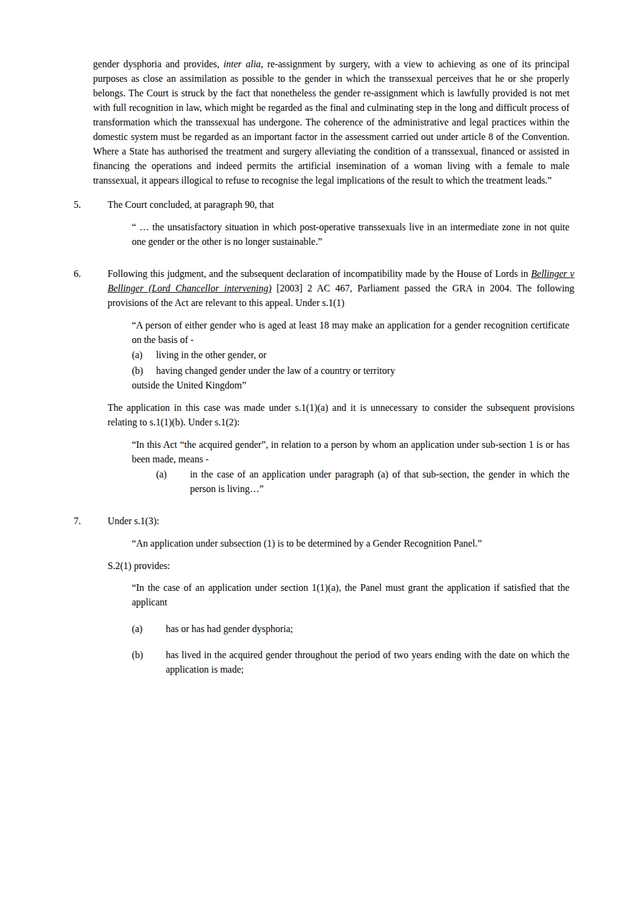gender dysphoria and provides, inter alia, re-assignment by surgery, with a view to achieving as one of its principal purposes as close an assimilation as possible to the gender in which the transsexual perceives that he or she properly belongs. The Court is struck by the fact that nonetheless the gender re-assignment which is lawfully provided is not met with full recognition in law, which might be regarded as the final and culminating step in the long and difficult process of transformation which the transsexual has undergone. The coherence of the administrative and legal practices within the domestic system must be regarded as an important factor in the assessment carried out under article 8 of the Convention. Where a State has authorised the treatment and surgery alleviating the condition of a transsexual, financed or assisted in financing the operations and indeed permits the artificial insemination of a woman living with a female to male transsexual, it appears illogical to refuse to recognise the legal implications of the result to which the treatment leads.”
5.
The Court concluded, at paragraph 90, that
“ … the unsatisfactory situation in which post-operative transsexuals live in an intermediate zone in not quite one gender or the other is no longer sustainable.”
6.
Following this judgment, and the subsequent declaration of incompatibility made by the House of Lords in Bellinger v Bellinger (Lord Chancellor intervening) [2003] 2 AC 467, Parliament passed the GRA in 2004. The following provisions of the Act are relevant to this appeal. Under s.1(1)
“A person of either gender who is aged at least 18 may make an application for a gender recognition certificate on the basis of -
(a)
living in the other gender, or
(b)
having changed gender under the law of a country or territory
outside the United Kingdom”
The application in this case was made under s.1(1)(a) and it is unnecessary to consider the subsequent provisions relating to s.1(1)(b). Under s.1(2):
“In this Act “the acquired gender”, in relation to a person by whom an application under sub-section 1 is or has been made, means -
(a)
in the case of an application under paragraph (a) of that sub-section, the gender in which the person is living…”
7.
Under s.1(3):
“An application under subsection (1) is to be determined by a Gender Recognition Panel.”
S.2(1) provides:
“In the case of an application under section 1(1)(a), the Panel must grant the application if satisfied that the applicant
(a)
has or has had gender dysphoria;
(b)
has lived in the acquired gender throughout the period of two years ending with the date on which the application is made;